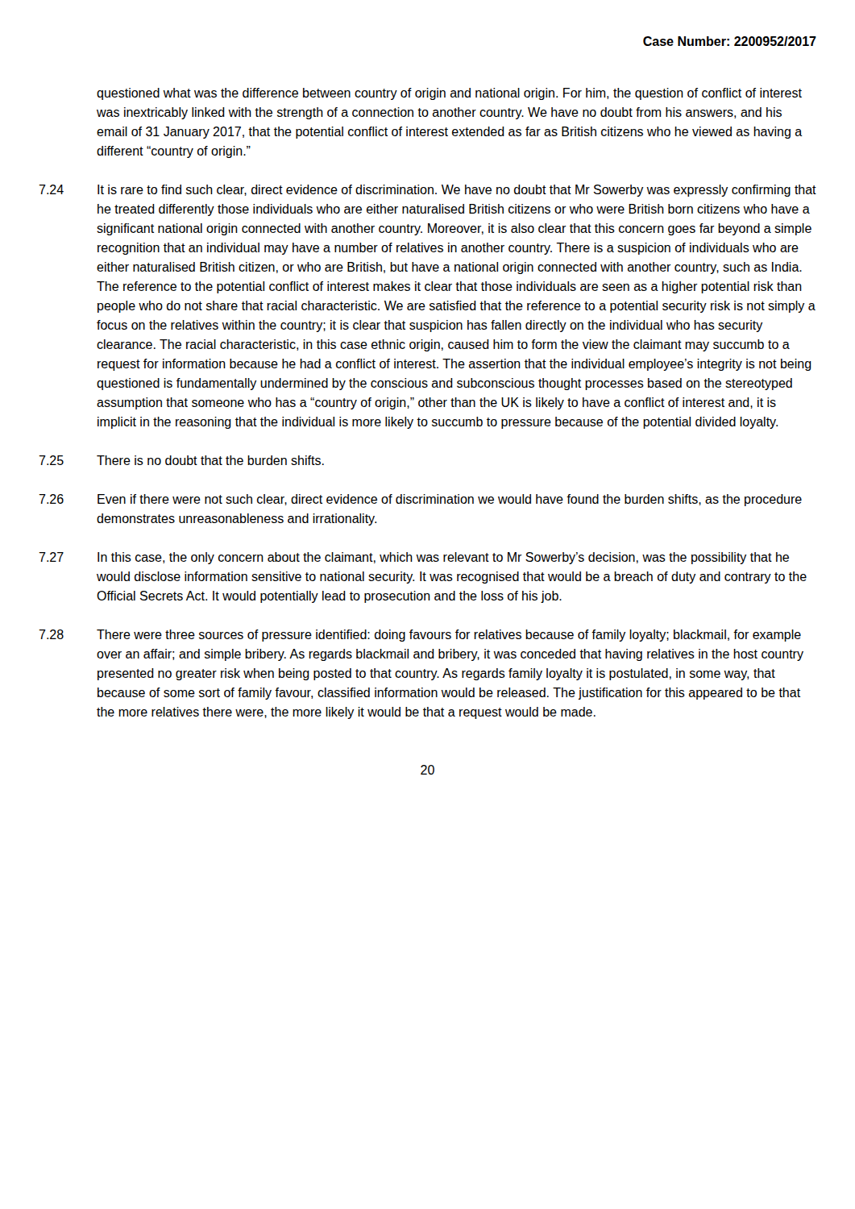Case Number: 2200952/2017
questioned what was the difference between country of origin and national origin. For him, the question of conflict of interest was inextricably linked with the strength of a connection to another country. We have no doubt from his answers, and his email of 31 January 2017, that the potential conflict of interest extended as far as British citizens who he viewed as having a different “country of origin.”
7.24 It is rare to find such clear, direct evidence of discrimination. We have no doubt that Mr Sowerby was expressly confirming that he treated differently those individuals who are either naturalised British citizens or who were British born citizens who have a significant national origin connected with another country. Moreover, it is also clear that this concern goes far beyond a simple recognition that an individual may have a number of relatives in another country. There is a suspicion of individuals who are either naturalised British citizen, or who are British, but have a national origin connected with another country, such as India. The reference to the potential conflict of interest makes it clear that those individuals are seen as a higher potential risk than people who do not share that racial characteristic. We are satisfied that the reference to a potential security risk is not simply a focus on the relatives within the country; it is clear that suspicion has fallen directly on the individual who has security clearance. The racial characteristic, in this case ethnic origin, caused him to form the view the claimant may succumb to a request for information because he had a conflict of interest. The assertion that the individual employee’s integrity is not being questioned is fundamentally undermined by the conscious and subconscious thought processes based on the stereotyped assumption that someone who has a “country of origin,” other than the UK is likely to have a conflict of interest and, it is implicit in the reasoning that the individual is more likely to succumb to pressure because of the potential divided loyalty.
7.25 There is no doubt that the burden shifts.
7.26 Even if there were not such clear, direct evidence of discrimination we would have found the burden shifts, as the procedure demonstrates unreasonableness and irrationality.
7.27 In this case, the only concern about the claimant, which was relevant to Mr Sowerby’s decision, was the possibility that he would disclose information sensitive to national security. It was recognised that would be a breach of duty and contrary to the Official Secrets Act. It would potentially lead to prosecution and the loss of his job.
7.28 There were three sources of pressure identified: doing favours for relatives because of family loyalty; blackmail, for example over an affair; and simple bribery. As regards blackmail and bribery, it was conceded that having relatives in the host country presented no greater risk when being posted to that country. As regards family loyalty it is postulated, in some way, that because of some sort of family favour, classified information would be released. The justification for this appeared to be that the more relatives there were, the more likely it would be that a request would be made.
20